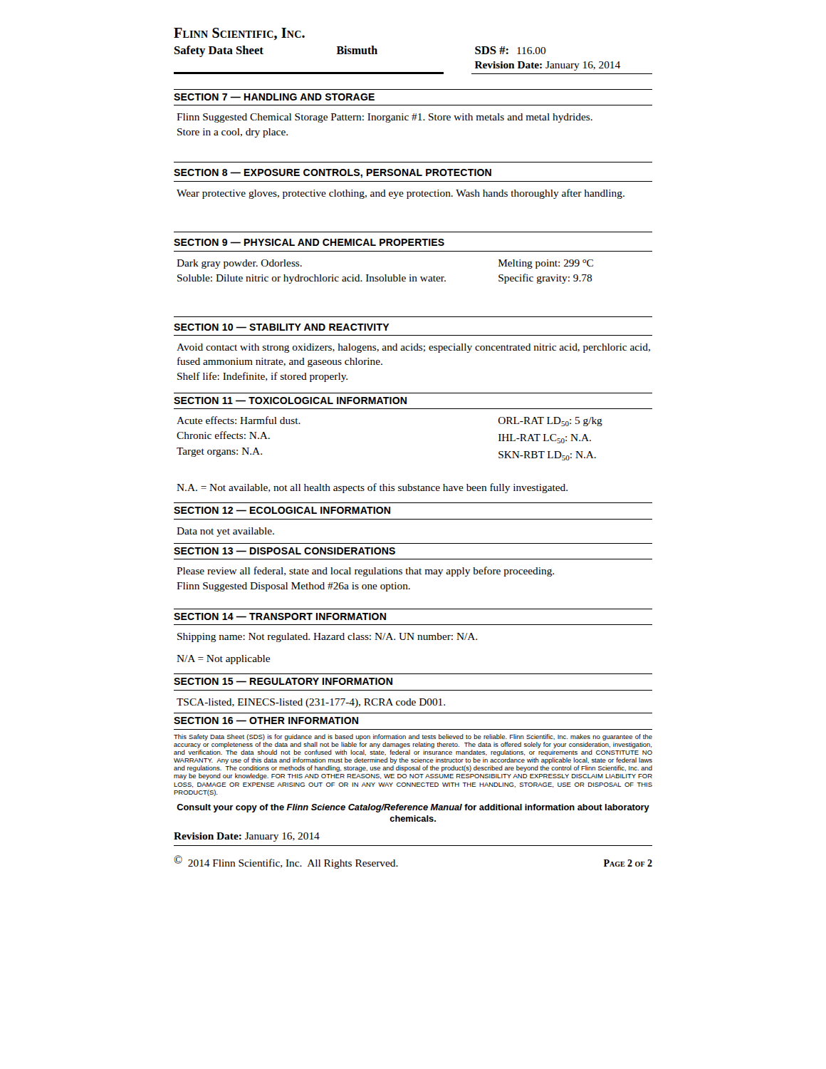Flinn Scientific, Inc.
Safety Data Sheet
Bismuth
SDS #: 116.00
Revision Date: January 16, 2014
SECTION 7 — HANDLING AND STORAGE
Flinn Suggested Chemical Storage Pattern: Inorganic #1. Store with metals and metal hydrides.
Store in a cool, dry place.
SECTION 8 — EXPOSURE CONTROLS, PERSONAL PROTECTION
Wear protective gloves, protective clothing, and eye protection. Wash hands thoroughly after handling.
SECTION 9 — PHYSICAL AND CHEMICAL PROPERTIES
Dark gray powder. Odorless.
Soluble: Dilute nitric or hydrochloric acid. Insoluble in water.
Melting point: 299 oC
Specific gravity: 9.78
SECTION 10 — STABILITY AND REACTIVITY
Avoid contact with strong oxidizers, halogens, and acids; especially concentrated nitric acid, perchloric acid, fused ammonium nitrate, and gaseous chlorine.
Shelf life: Indefinite, if stored properly.
SECTION 11 — TOXICOLOGICAL INFORMATION
Acute effects: Harmful dust.
Chronic effects: N.A.
Target organs: N.A.
ORL-RAT LD50: 5 g/kg
IHL-RAT LC50: N.A.
SKN-RBT LD50: N.A.
N.A. = Not available, not all health aspects of this substance have been fully investigated.
SECTION 12 — ECOLOGICAL INFORMATION
Data not yet available.
SECTION 13 — DISPOSAL CONSIDERATIONS
Please review all federal, state and local regulations that may apply before proceeding.
Flinn Suggested Disposal Method #26a is one option.
SECTION 14 — TRANSPORT INFORMATION
Shipping name: Not regulated. Hazard class: N/A. UN number: N/A.
N/A = Not applicable
SECTION 15 — REGULATORY INFORMATION
TSCA-listed, EINECS-listed (231-177-4), RCRA code D001.
SECTION 16 — OTHER INFORMATION
This Safety Data Sheet (SDS) is for guidance and is based upon information and tests believed to be reliable. Flinn Scientific, Inc. makes no guarantee of the accuracy or completeness of the data and shall not be liable for any damages relating thereto. The data is offered solely for your consideration, investigation, and verification. The data should not be confused with local, state, federal or insurance mandates, regulations, or requirements and CONSTITUTE NO WARRANTY. Any use of this data and information must be determined by the science instructor to be in accordance with applicable local, state or federal laws and regulations. The conditions or methods of handling, storage, use and disposal of the product(s) described are beyond the control of Flinn Scientific, Inc. and may be beyond our knowledge. FOR THIS AND OTHER REASONS, WE DO NOT ASSUME RESPONSIBILITY AND EXPRESSLY DISCLAIM LIABILITY FOR LOSS, DAMAGE OR EXPENSE ARISING OUT OF OR IN ANY WAY CONNECTED WITH THE HANDLING, STORAGE, USE OR DISPOSAL OF THIS PRODUCT(S).
Consult your copy of the Flinn Science Catalog/Reference Manual for additional information about laboratory chemicals.
Revision Date: January 16, 2014
© 2014 Flinn Scientific, Inc. All Rights Reserved.
Page 2 of 2